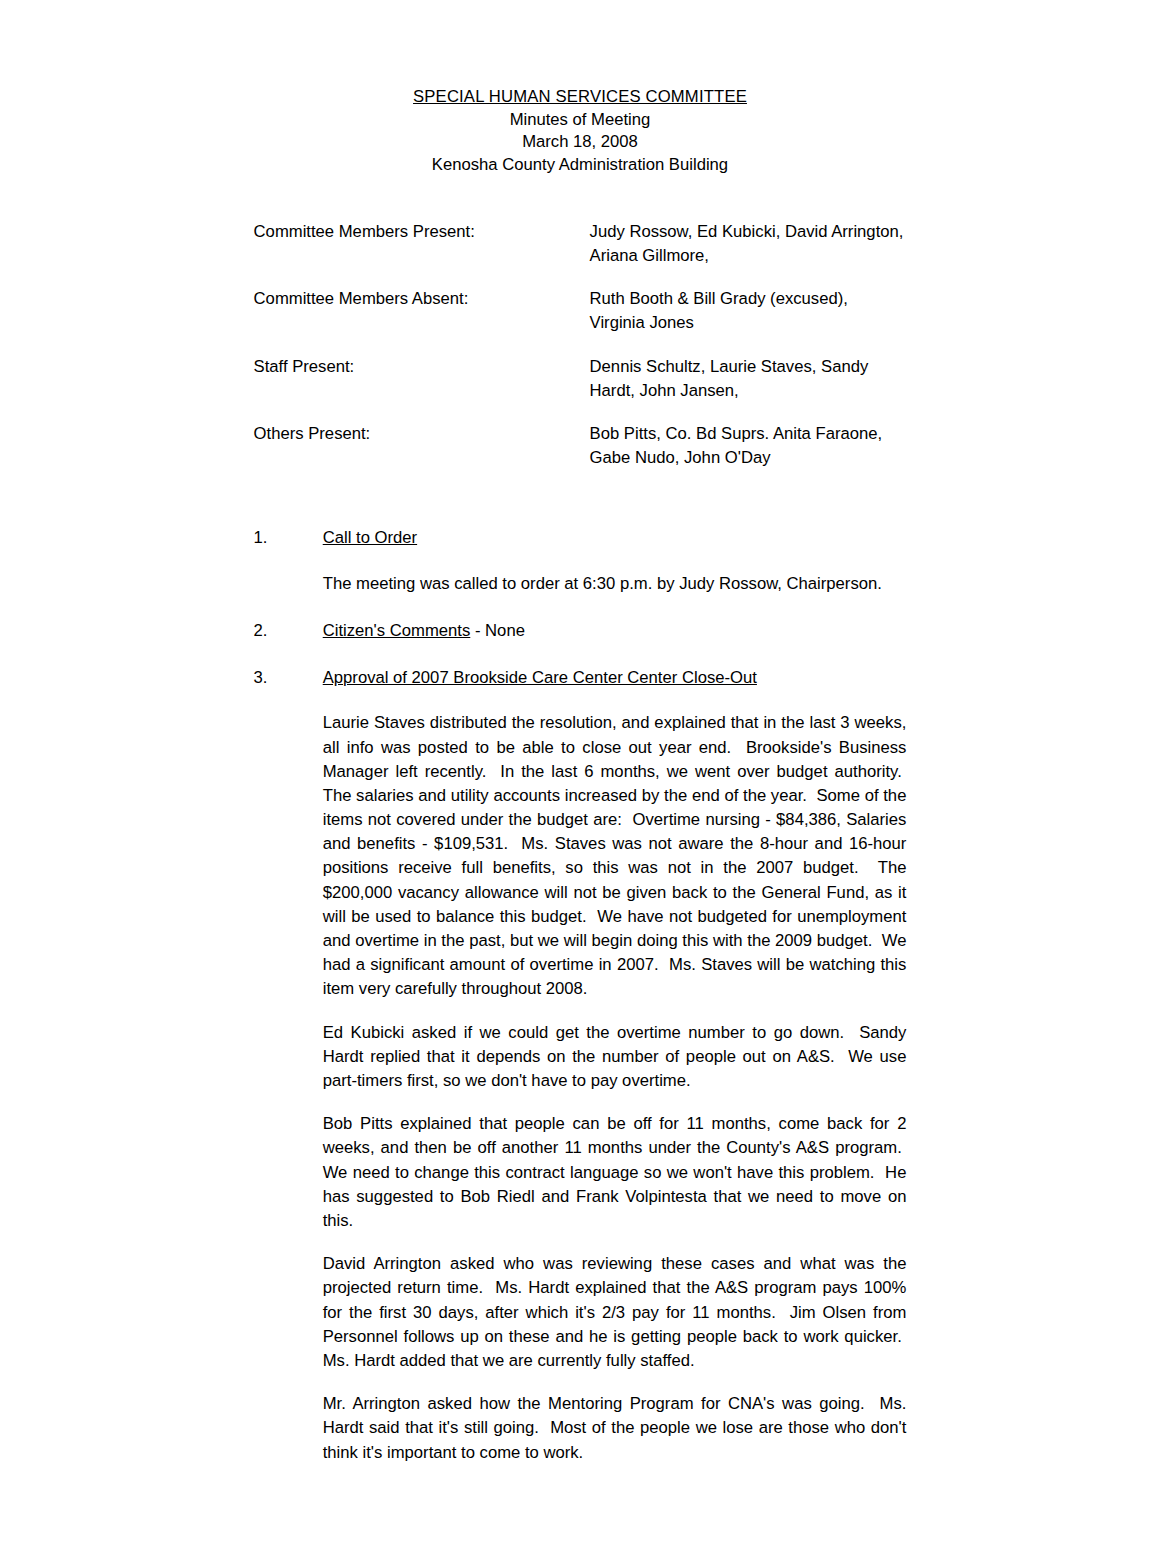SPECIAL HUMAN SERVICES COMMITTEE
Minutes of Meeting
March 18, 2008
Kenosha County Administration Building
| Committee Members Present: | Judy Rossow, Ed Kubicki, David Arrington, Ariana Gillmore, |
| Committee Members Absent: | Ruth Booth & Bill Grady (excused), Virginia Jones |
| Staff Present: | Dennis Schultz, Laurie Staves, Sandy Hardt, John Jansen, |
| Others Present: | Bob Pitts, Co. Bd Suprs. Anita Faraone, Gabe Nudo, John O'Day |
Call to Order
The meeting was called to order at 6:30 p.m. by Judy Rossow, Chairperson.
Citizen's Comments - None
Approval of 2007 Brookside Care Center Center Close-Out
Laurie Staves distributed the resolution, and explained that in the last 3 weeks, all info was posted to be able to close out year end. Brookside's Business Manager left recently. In the last 6 months, we went over budget authority. The salaries and utility accounts increased by the end of the year. Some of the items not covered under the budget are: Overtime nursing - $84,386, Salaries and benefits - $109,531. Ms. Staves was not aware the 8-hour and 16-hour positions receive full benefits, so this was not in the 2007 budget. The $200,000 vacancy allowance will not be given back to the General Fund, as it will be used to balance this budget. We have not budgeted for unemployment and overtime in the past, but we will begin doing this with the 2009 budget. We had a significant amount of overtime in 2007. Ms. Staves will be watching this item very carefully throughout 2008.
Ed Kubicki asked if we could get the overtime number to go down. Sandy Hardt replied that it depends on the number of people out on A&S. We use part-timers first, so we don't have to pay overtime.
Bob Pitts explained that people can be off for 11 months, come back for 2 weeks, and then be off another 11 months under the County's A&S program. We need to change this contract language so we won't have this problem. He has suggested to Bob Riedl and Frank Volpintesta that we need to move on this.
David Arrington asked who was reviewing these cases and what was the projected return time. Ms. Hardt explained that the A&S program pays 100% for the first 30 days, after which it's 2/3 pay for 11 months. Jim Olsen from Personnel follows up on these and he is getting people back to work quicker. Ms. Hardt added that we are currently fully staffed.
Mr. Arrington asked how the Mentoring Program for CNA's was going. Ms. Hardt said that it's still going. Most of the people we lose are those who don't think it's important to come to work.